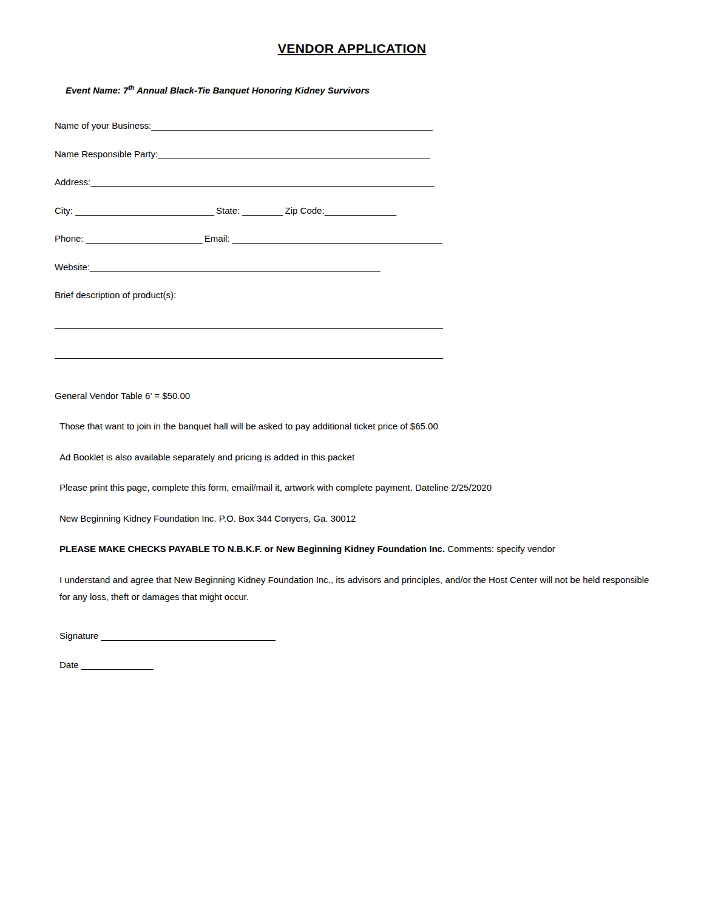VENDOR APPLICATION
Event Name: 7th Annual Black-Tie Banquet Honoring Kidney Survivors
Name of your Business:_______________________________________________________________
Name Responsible Party:_____________________________________________________________
Address:_____________________________________________________________________________
City: _______________________________ State: _________ Zip Code:________________
Phone: __________________________ Email: _______________________________________________
Website:_________________________________________________________________
Brief description of product(s):
_______________________________________________________________________________________
_______________________________________________________________________________________
General Vendor Table 6’ = $50.00
Those that want to join in the banquet hall will be asked to pay additional ticket price of $65.00
Ad Booklet is also available separately and pricing is added in this packet
Please print this page, complete this form, email/mail it, artwork with complete payment. Dateline 2/25/2020
New Beginning Kidney Foundation Inc. P.O. Box 344 Conyers, Ga. 30012
PLEASE MAKE CHECKS PAYABLE TO N.B.K.F. or New Beginning Kidney Foundation Inc. Comments: specify vendor
I understand and agree that New Beginning Kidney Foundation Inc., its advisors and principles, and/or the Host Center will not be held responsible for any loss, theft or damages that might occur.
Signature _______________________________________
Date ________________